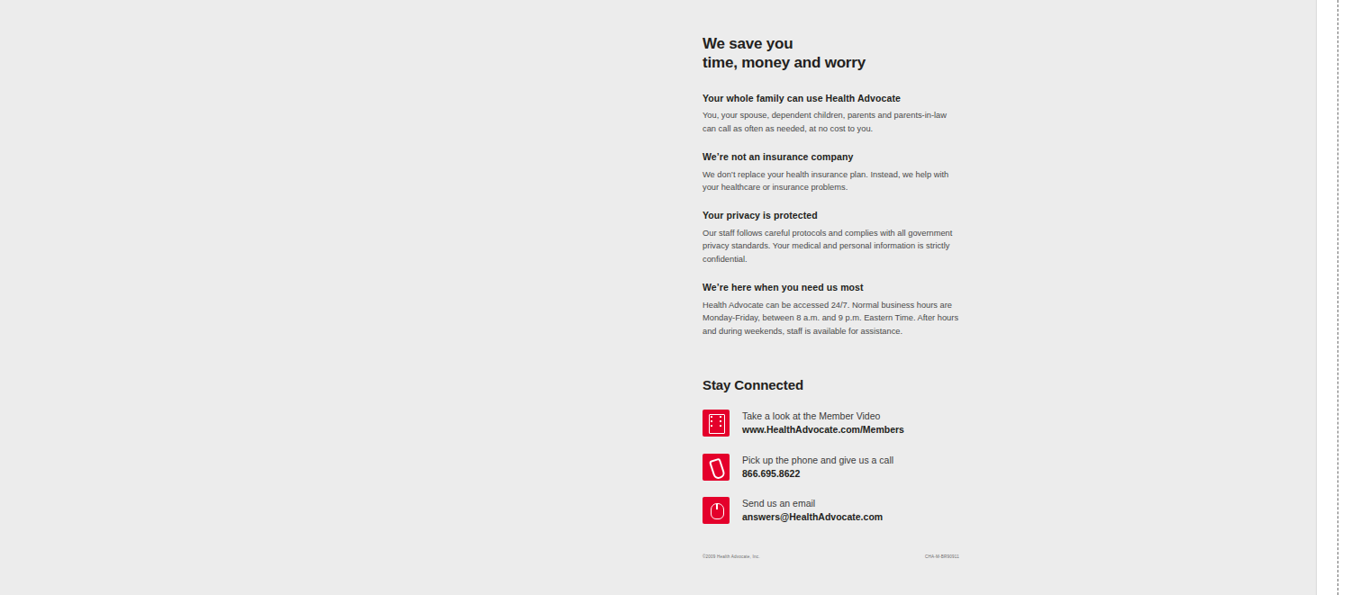We save you
time, money and worry
Your whole family can use Health Advocate
You, your spouse, dependent children, parents and parents-in-law can call as often as needed, at no cost to you.
We’re not an insurance company
We don’t replace your health insurance plan. Instead, we help with your healthcare or insurance problems.
Your privacy is protected
Our staff follows careful protocols and complies with all government privacy standards. Your medical and personal information is strictly confidential.
We’re here when you need us most
Health Advocate can be accessed 24/7. Normal business hours are Monday-Friday, between 8 a.m. and 9 p.m. Eastern Time. After hours and during weekends, staff is available for assistance.
Stay Connected
Take a look at the Member Video www.HealthAdvocate.com/Members
Pick up the phone and give us a call 866.695.8622
Send us an email answers@HealthAdvocate.com
©2009 Health Advocate, Inc. CHA-M-BR90911